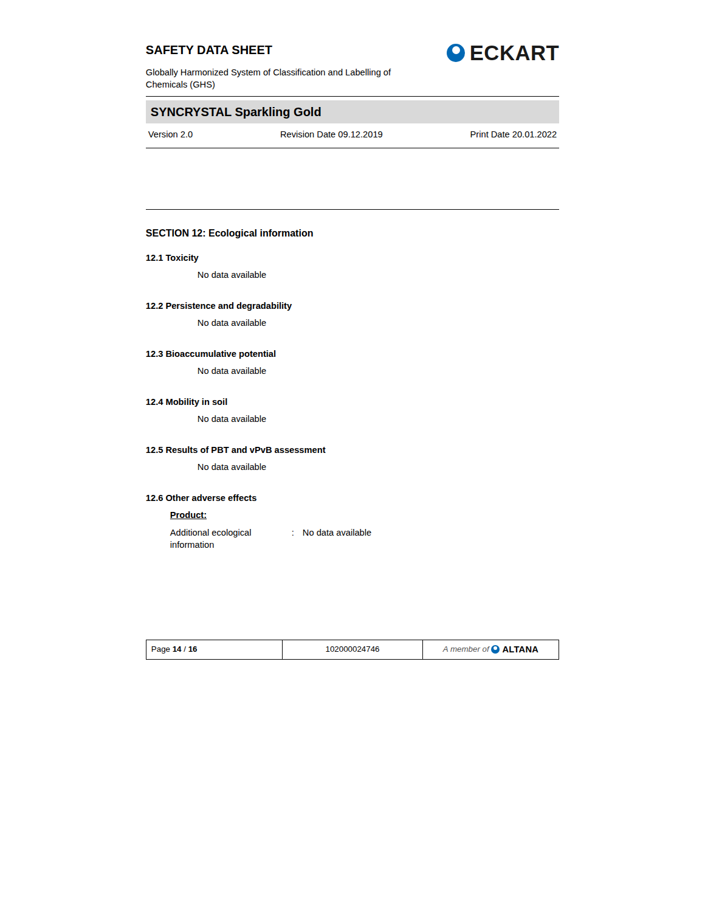SAFETY DATA SHEET
Globally Harmonized System of Classification and Labelling of
Chemicals (GHS)
ECKART
SYNCRYSTAL Sparkling Gold
Version 2.0 Revision Date 09.12.2019 Print Date 20.01.2022
SECTION 12: Ecological information
12.1 Toxicity
No data available
12.2 Persistence and degradability
No data available
12.3 Bioaccumulative potential
No data available
12.4 Mobility in soil
No data available
12.5 Results of PBT and vPvB assessment
No data available
12.6 Other adverse effects
Product:
Additional ecological
information
:
No data available
| Page 14 / 16 | 102000024746 | A member of ALTANA |